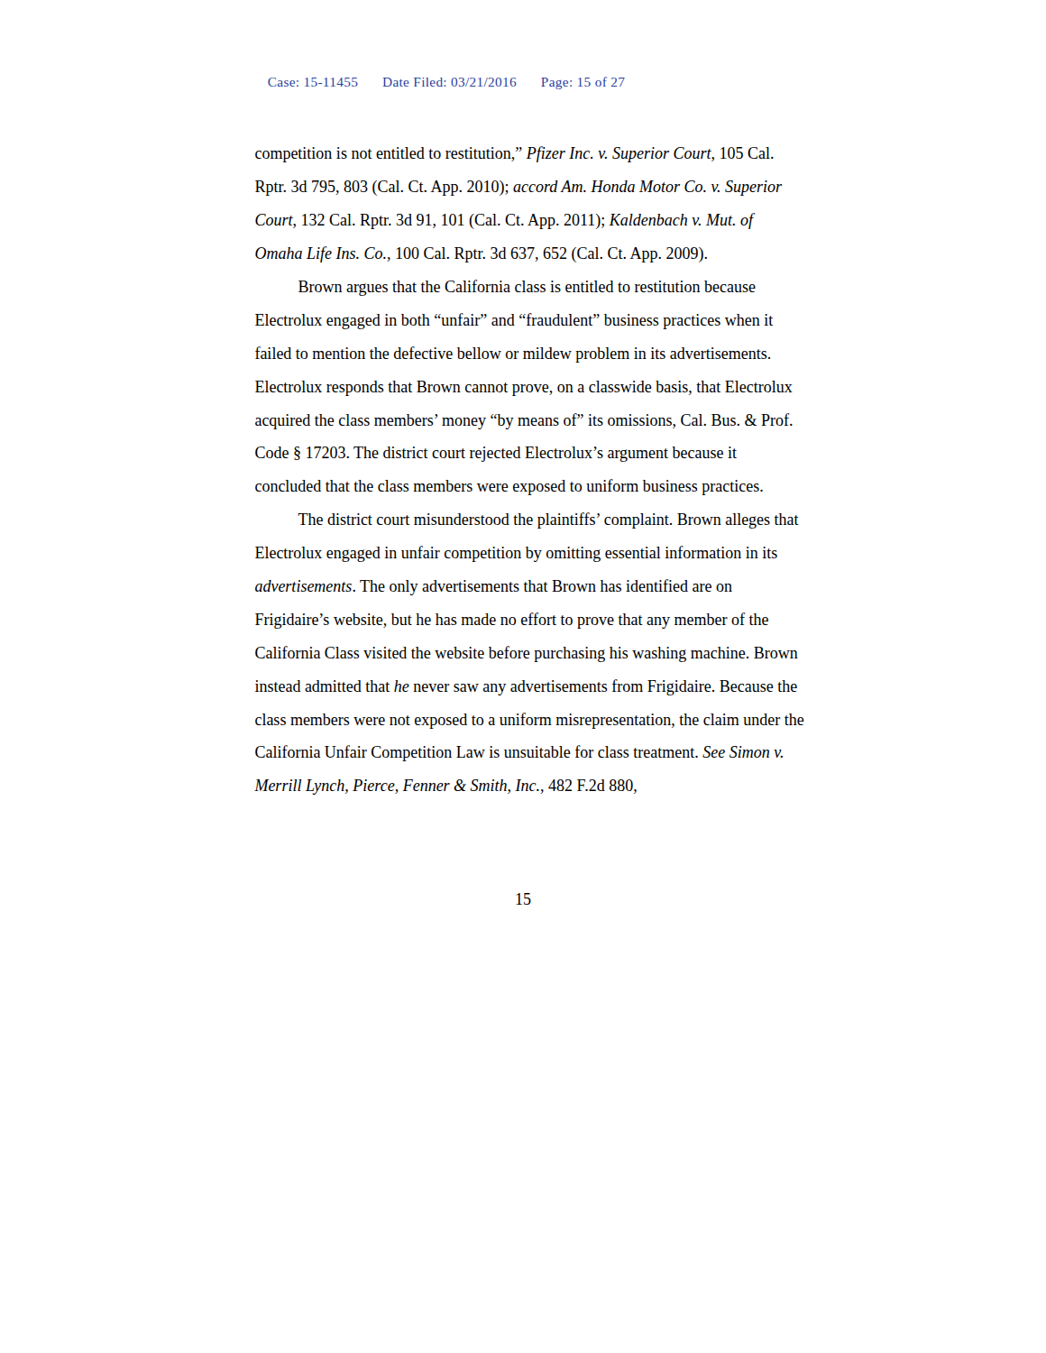Case: 15-11455 Date Filed: 03/21/2016 Page: 15 of 27
competition is not entitled to restitution,” Pfizer Inc. v. Superior Court, 105 Cal. Rptr. 3d 795, 803 (Cal. Ct. App. 2010); accord Am. Honda Motor Co. v. Superior Court, 132 Cal. Rptr. 3d 91, 101 (Cal. Ct. App. 2011); Kaldenbach v. Mut. of Omaha Life Ins. Co., 100 Cal. Rptr. 3d 637, 652 (Cal. Ct. App. 2009).
Brown argues that the California class is entitled to restitution because Electrolux engaged in both “unfair” and “fraudulent” business practices when it failed to mention the defective bellow or mildew problem in its advertisements. Electrolux responds that Brown cannot prove, on a classwide basis, that Electrolux acquired the class members’ money “by means of” its omissions, Cal. Bus. & Prof. Code § 17203. The district court rejected Electrolux’s argument because it concluded that the class members were exposed to uniform business practices.
The district court misunderstood the plaintiffs’ complaint. Brown alleges that Electrolux engaged in unfair competition by omitting essential information in its advertisements. The only advertisements that Brown has identified are on Frigidaire’s website, but he has made no effort to prove that any member of the California Class visited the website before purchasing his washing machine. Brown instead admitted that he never saw any advertisements from Frigidaire. Because the class members were not exposed to a uniform misrepresentation, the claim under the California Unfair Competition Law is unsuitable for class treatment. See Simon v. Merrill Lynch, Pierce, Fenner & Smith, Inc., 482 F.2d 880,
15